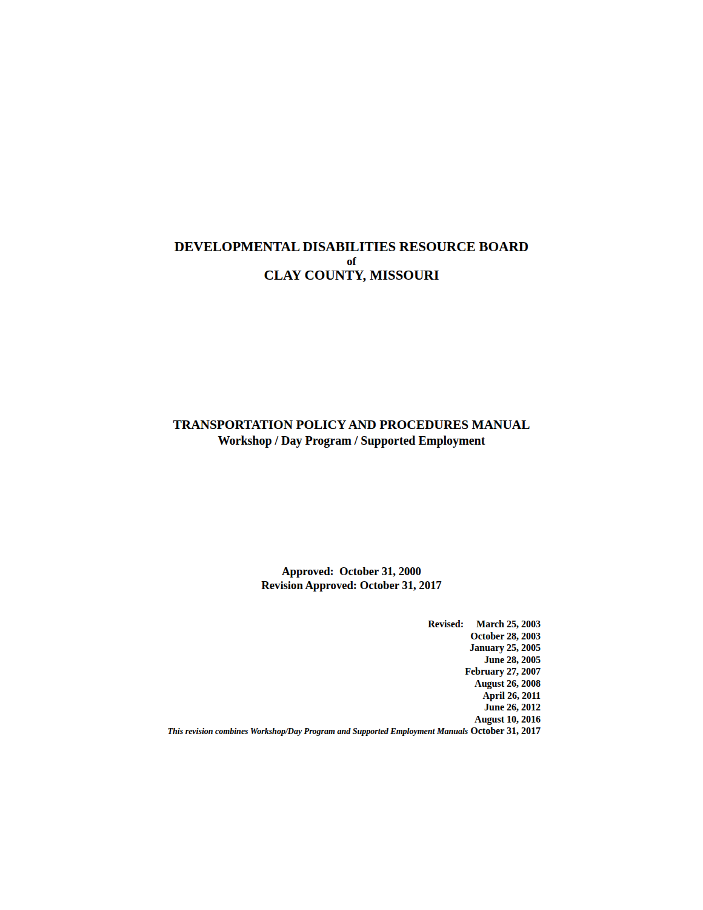DEVELOPMENTAL DISABILITIES RESOURCE BOARD
of
CLAY COUNTY, MISSOURI
TRANSPORTATION POLICY AND PROCEDURES MANUAL
Workshop / Day Program / Supported Employment
Approved: October 31, 2000
Revision Approved: October 31, 2017
Revised: March 25, 2003
October 28, 2003
January 25, 2005
June 28, 2005
February 27, 2007
August 26, 2008
April 26, 2011
June 26, 2012
August 10, 2016
This revision combines Workshop/Day Program and Supported Employment Manuals October 31, 2017